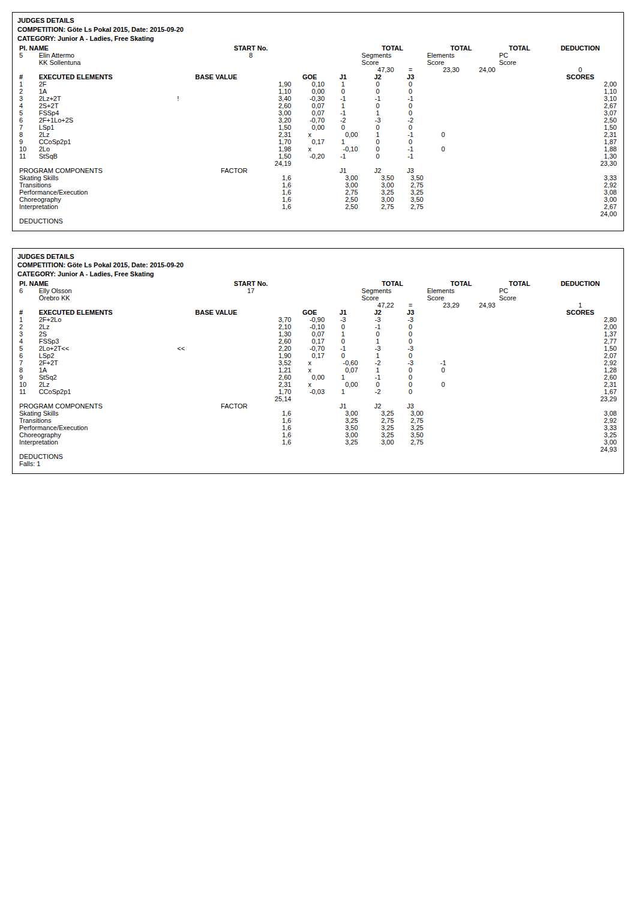JUDGES DETAILS
COMPETITION: Göte Ls Pokal 2015, Date: 2015-09-20
CATEGORY: Junior A - Ladies, Free Skating
| Pl. NAME | START No. | | TOTAL | TOTAL | TOTAL | DEDUCTION |
| --- | --- | --- | --- | --- | --- | --- |
| 5 | Elin Attermo | 8 | | Segments | Elements | PC | |
| | KK Sollentuna | | | Score | Score | Score | |
| | | | | 47,30 | = | 23,30 | 24,00 | | 0 |
| # | EXECUTED ELEMENTS | BASE VALUE | | GOE | J1 | J2 | J3 | | | | SCORES |
| 1 | 2F | | 1,90 | 0,10 | 1 | 0 | 0 | | | | 2,00 |
| 2 | 1A | | 1,10 | 0,00 | 0 | 0 | 0 | | | | 1,10 |
| 3 | 2Lz+2T | ! | 3,40 | -0,30 | -1 | -1 | -1 | | | | 3,10 |
| 4 | 2S+2T | | 2,60 | 0,07 | 1 | 0 | 0 | | | | 2,67 |
| 5 | FSSp4 | | 3,00 | 0,07 | -1 | 1 | 0 | | | | 3,07 |
| 6 | 2F+1Lo+2S | | 3,20 | -0,70 | -2 | -3 | -2 | | | | 2,50 |
| 7 | LSp1 | | 1,50 | 0,00 | 0 | 0 | 0 | | | | 1,50 |
| 8 | 2Lz | | 2,31 | x | 0,00 | 1 | -1 | 0 | | | 2,31 |
| 9 | CCoSp2p1 | | 1,70 | 0,17 | 1 | 0 | 0 | | | | 1,87 |
| 10 | 2Lo | | 1,98 | x | -0,10 | 0 | -1 | 0 | | | 1,88 |
| 11 | StSqB | | 1,50 | -0,20 | -1 | 0 | -1 | | | | 1,30 |
| | | | 24,19 | | | | | | | | 23,30 |
| PROGRAM COMPONENTS | FACTOR | | J1 | J2 | J3 | | | | |
| Skating Skills | 1,6 | | 3,00 | 3,50 | 3,50 | | | | 3,33 |
| Transitions | 1,6 | | 3,00 | 3,00 | 2,75 | | | | 2,92 |
| Performance/Execution | 1,6 | | 2,75 | 3,25 | 3,25 | | | | 3,08 |
| Choreography | 1,6 | | 2,50 | 3,00 | 3,50 | | | | 3,00 |
| Interpretation | 1,6 | | 2,50 | 2,75 | 2,75 | | | | 2,67 |
| | 24,00 |
| DEDUCTIONS | |
JUDGES DETAILS
COMPETITION: Göte Ls Pokal 2015, Date: 2015-09-20
CATEGORY: Junior A - Ladies, Free Skating
| Pl. NAME | START No. | | TOTAL | TOTAL | TOTAL | DEDUCTION |
| --- | --- | --- | --- | --- | --- | --- |
| 6 | Elly Olsson | 17 | | Segments | Elements | PC | |
| | Örebro KK | | | Score | Score | Score | |
| | | | | 47,22 | = | 23,29 | 24,93 | | 1 |
| # | EXECUTED ELEMENTS | BASE VALUE | | GOE | J1 | J2 | J3 | | | | SCORES |
| 1 | 2F+2Lo | | 3,70 | -0,90 | -3 | -3 | -3 | | | | 2,80 |
| 2 | 2Lz | | 2,10 | -0,10 | 0 | -1 | 0 | | | | 2,00 |
| 3 | 2S | | 1,30 | 0,07 | 1 | 0 | 0 | | | | 1,37 |
| 4 | FSSp3 | | 2,60 | 0,17 | 0 | 1 | 0 | | | | 2,77 |
| 5 | 2Lo+2T<< | << | 2,20 | -0,70 | -1 | -3 | -3 | | | | 1,50 |
| 6 | LSp2 | | 1,90 | 0,17 | 0 | 1 | 0 | | | | 2,07 |
| 7 | 2F+2T | | 3,52 | x | -0,60 | -2 | -3 | -1 | | | 2,92 |
| 8 | 1A | | 1,21 | x | 0,07 | 1 | 0 | 0 | | | 1,28 |
| 9 | StSq2 | | 2,60 | 0,00 | 1 | -1 | 0 | | | | 2,60 |
| 10 | 2Lz | | 2,31 | x | 0,00 | 0 | 0 | 0 | | | 2,31 |
| 11 | CCoSp2p1 | | 1,70 | -0,03 | 1 | -2 | 0 | | | | 1,67 |
| | | | 25,14 | | | | | | | | 23,29 |
| PROGRAM COMPONENTS | FACTOR | | J1 | J2 | J3 | | | | |
| Skating Skills | 1,6 | | 3,00 | 3,25 | 3,00 | | | | 3,08 |
| Transitions | 1,6 | | 3,25 | 2,75 | 2,75 | | | | 2,92 |
| Performance/Execution | 1,6 | | 3,50 | 3,25 | 3,25 | | | | 3,33 |
| Choreography | 1,6 | | 3,00 | 3,25 | 3,50 | | | | 3,25 |
| Interpretation | 1,6 | | 3,25 | 3,00 | 2,75 | | | | 3,00 |
| | 24,93 |
| DEDUCTIONS | |
| Falls: 1 | |